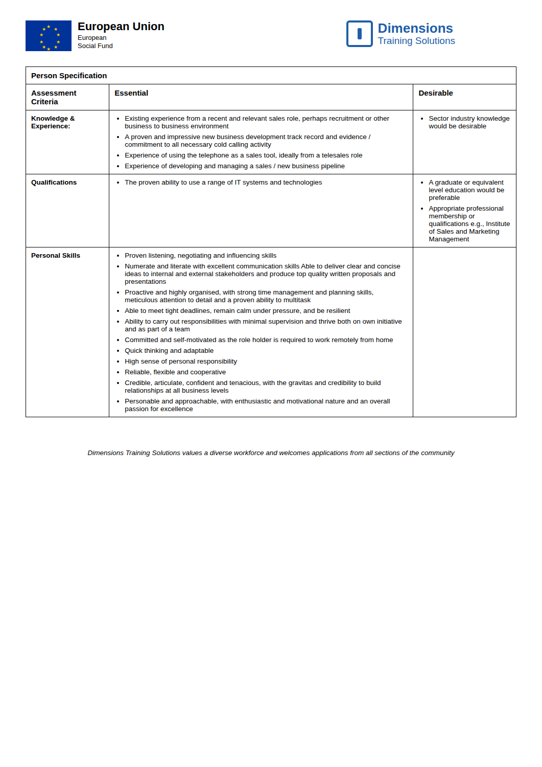★ ★ ★ ★ ★ ★ ★ ★ ★ ★
European Union
European
Social Fund
Dimensions
Training Solutions
| Person Specification |
| Assessment Criteria | Essential | Desirable |
| Knowledge & Experience: | Existing experience from a recent and relevant sales role, perhaps recruitment or other business to business environment A proven and impressive new business development track record and evidence / commitment to all necessary cold calling activity Experience of using the telephone as a sales tool, ideally from a telesales role Experience of developing and managing a sales / new business pipeline | Sector industry knowledge would be desirable |
| Qualifications | The proven ability to use a range of IT systems and technologies | A graduate or equivalent level education would be preferable Appropriate professional membership or qualifications e.g., Institute of Sales and Marketing Management |
| Personal Skills | Proven listening, negotiating and influencing skills Numerate and literate with excellent communication skills Able to deliver clear and concise ideas to internal and external stakeholders and produce top quality written proposals and presentations Proactive and highly organised, with strong time management and planning skills, meticulous attention to detail and a proven ability to multitask Able to meet tight deadlines, remain calm under pressure, and be resilient Ability to carry out responsibilities with minimal supervision and thrive both on own initiative and as part of a team Committed and self-motivated as the role holder is required to work remotely from home Quick thinking and adaptable High sense of personal responsibility Reliable, flexible and cooperative Credible, articulate, confident and tenacious, with the gravitas and credibility to build relationships at all business levels Personable and approachable, with enthusiastic and motivational nature and an overall passion for excellence | |
Dimensions Training Solutions values a diverse workforce and welcomes applications from all sections of the community